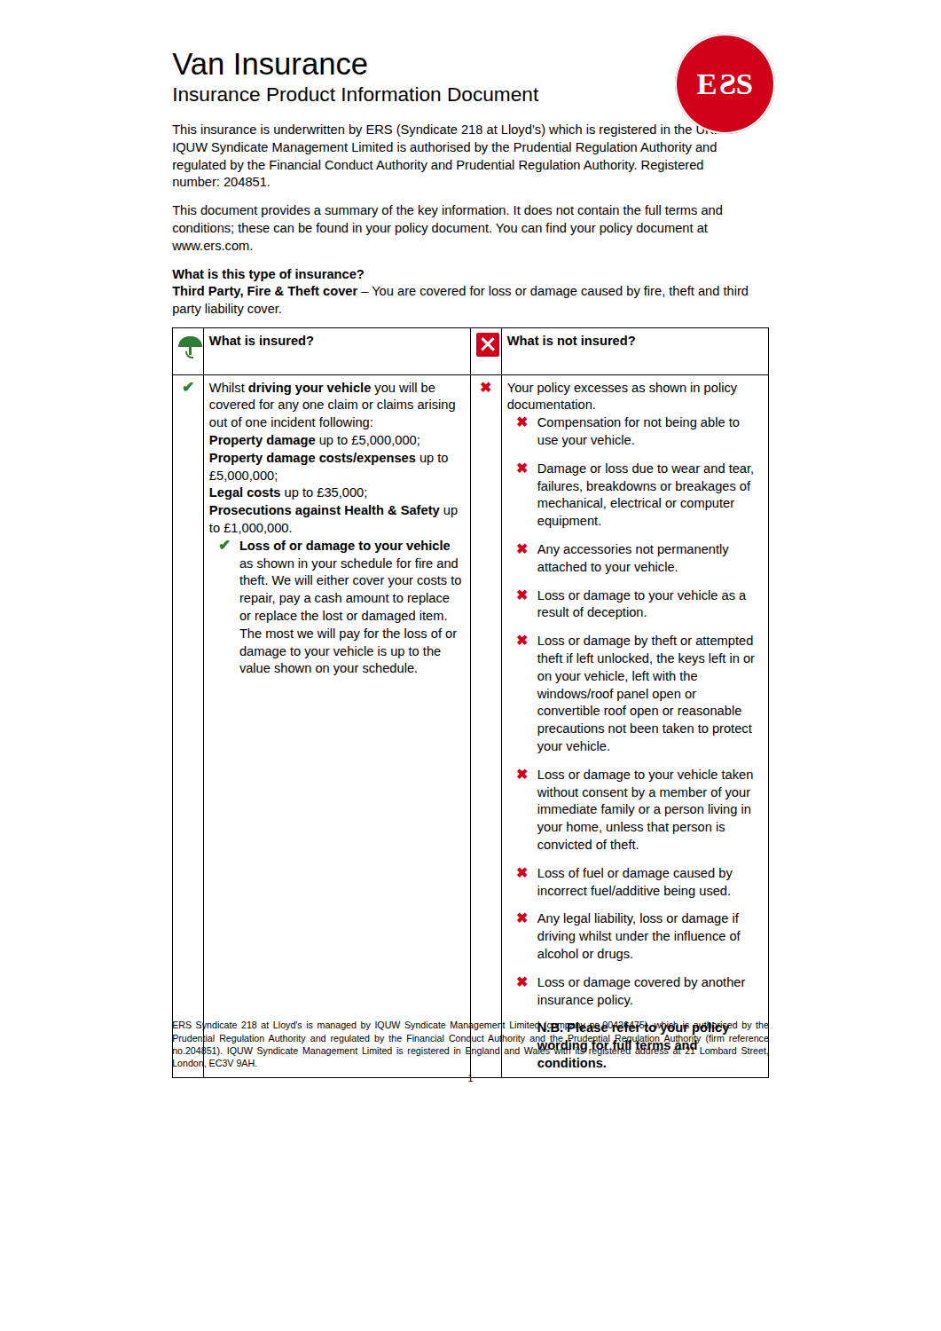ESS
Van Insurance
Insurance Product Information Document
This insurance is underwritten by ERS (Syndicate 218 at Lloyd’s) which is registered in the UK. IQUW Syndicate Management Limited is authorised by the Prudential Regulation Authority and regulated by the Financial Conduct Authority and Prudential Regulation Authority. Registered number: 204851.
This document provides a summary of the key information. It does not contain the full terms and conditions; these can be found in your policy document. You can find your policy document at www.ers.com.
What is this type of insurance?
Third Party, Fire & Theft cover – You are covered for loss or damage caused by fire, theft and third party liability cover.
| | What is insured? | | What is not insured? |
| --- | --- | --- | --- |
| ✔ | Whilst driving your vehicle you will be covered for any one claim or claims arising out of one incident following: Property damage up to £5,000,000; Property damage costs/expenses up to £5,000,000; Legal costs up to £35,000; Prosecutions against Health & Safety up to £1,000,000. / ✔ / Loss of or damage to your vehicle as shown in your schedule for fire and theft. We will either cover your costs to repair, pay a cash amount to replace or replace the lost or damaged item. The most we will pay for the loss of or damage to your vehicle is up to the value shown on your schedule. / | ✖ | Your policy excesses as shown in policy documentation. / ✖ / Compensation for not being able to use your vehicle. / / ✖ / Damage or loss due to wear and tear, failures, breakdowns or breakages of mechanical, electrical or computer equipment. / / ✖ / Any accessories not permanently attached to your vehicle. / / ✖ / Loss or damage to your vehicle as a result of deception. / / ✖ / Loss or damage by theft or attempted theft if left unlocked, the keys left in or on your vehicle, left with the windows/roof panel open or convertible roof open or reasonable precautions not been taken to protect your vehicle. / / ✖ / Loss or damage to your vehicle taken without consent by a member of your immediate family or a person living in your home, unless that person is convicted of theft. / / ✖ / Loss of fuel or damage caused by incorrect fuel/additive being used. / / ✖ / Any legal liability, loss or damage if driving whilst under the influence of alcohol or drugs. / / ✖ / Loss or damage covered by another insurance policy. N.B. Please refer to your policy wording for full terms and conditions. / |
ERS Syndicate 218 at Lloyd's is managed by IQUW Syndicate Management Limited (company no.00426475), which is authorised by the Prudential Regulation Authority and regulated by the Financial Conduct Authority and the Prudential Regulation Authority (firm reference no.204851). IQUW Syndicate Management Limited is registered in England and Wales with its registered address at 21 Lombard Street, London, EC3V 9AH.
1